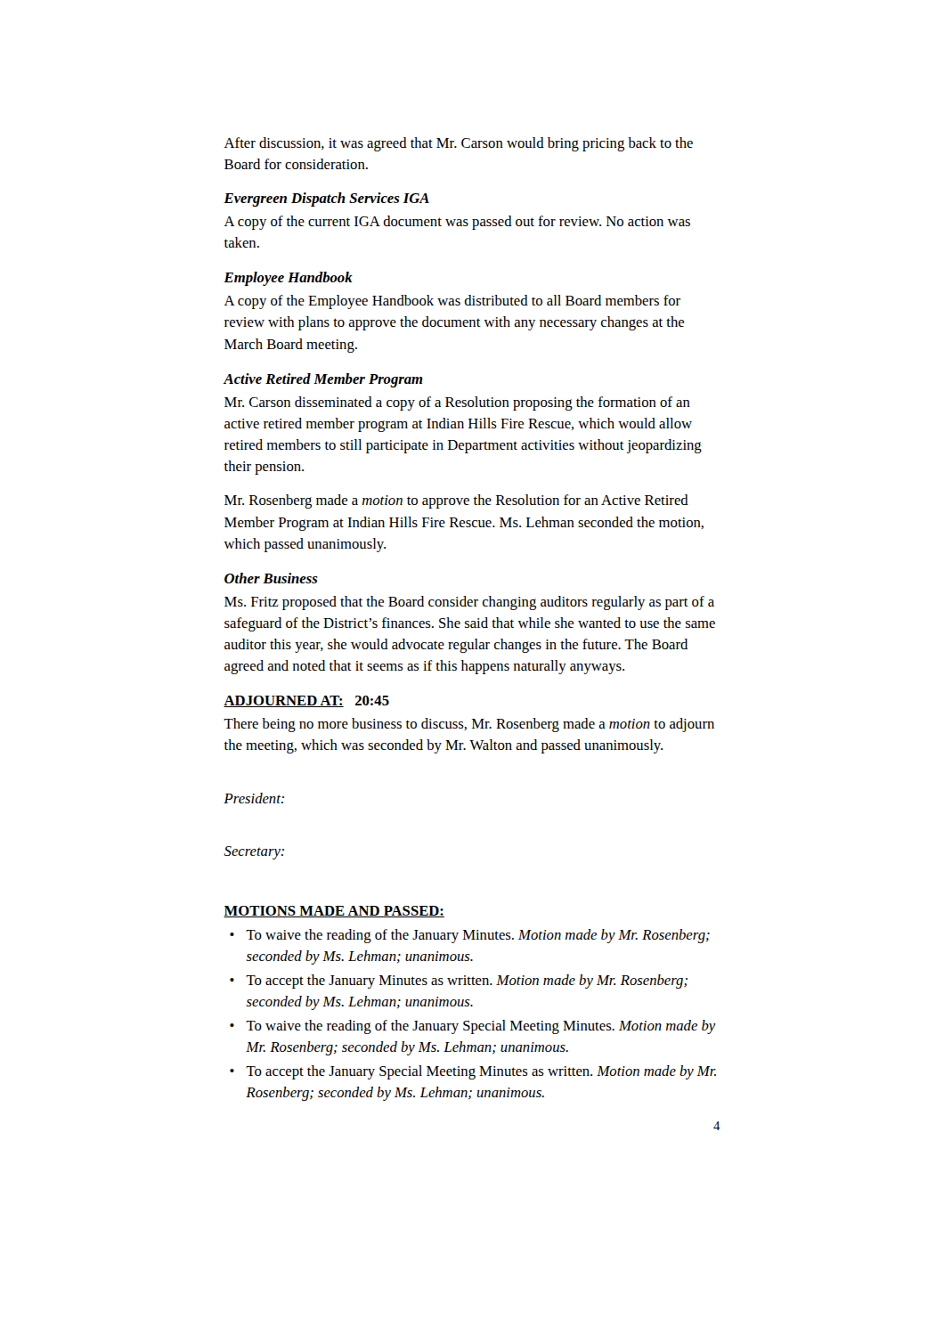After discussion, it was agreed that Mr. Carson would bring pricing back to the Board for consideration.
Evergreen Dispatch Services IGA
A copy of the current IGA document was passed out for review. No action was taken.
Employee Handbook
A copy of the Employee Handbook was distributed to all Board members for review with plans to approve the document with any necessary changes at the March Board meeting.
Active Retired Member Program
Mr. Carson disseminated a copy of a Resolution proposing the formation of an active retired member program at Indian Hills Fire Rescue, which would allow retired members to still participate in Department activities without jeopardizing their pension.
Mr. Rosenberg made a motion to approve the Resolution for an Active Retired Member Program at Indian Hills Fire Rescue. Ms. Lehman seconded the motion, which passed unanimously.
Other Business
Ms. Fritz proposed that the Board consider changing auditors regularly as part of a safeguard of the District’s finances. She said that while she wanted to use the same auditor this year, she would advocate regular changes in the future. The Board agreed and noted that it seems as if this happens naturally anyways.
ADJOURNED AT: 20:45
There being no more business to discuss, Mr. Rosenberg made a motion to adjourn the meeting, which was seconded by Mr. Walton and passed unanimously.
President:
Secretary:
MOTIONS MADE AND PASSED:
To waive the reading of the January Minutes. Motion made by Mr. Rosenberg; seconded by Ms. Lehman; unanimous.
To accept the January Minutes as written. Motion made by Mr. Rosenberg; seconded by Ms. Lehman; unanimous.
To waive the reading of the January Special Meeting Minutes. Motion made by Mr. Rosenberg; seconded by Ms. Lehman; unanimous.
To accept the January Special Meeting Minutes as written. Motion made by Mr. Rosenberg; seconded by Ms. Lehman; unanimous.
4